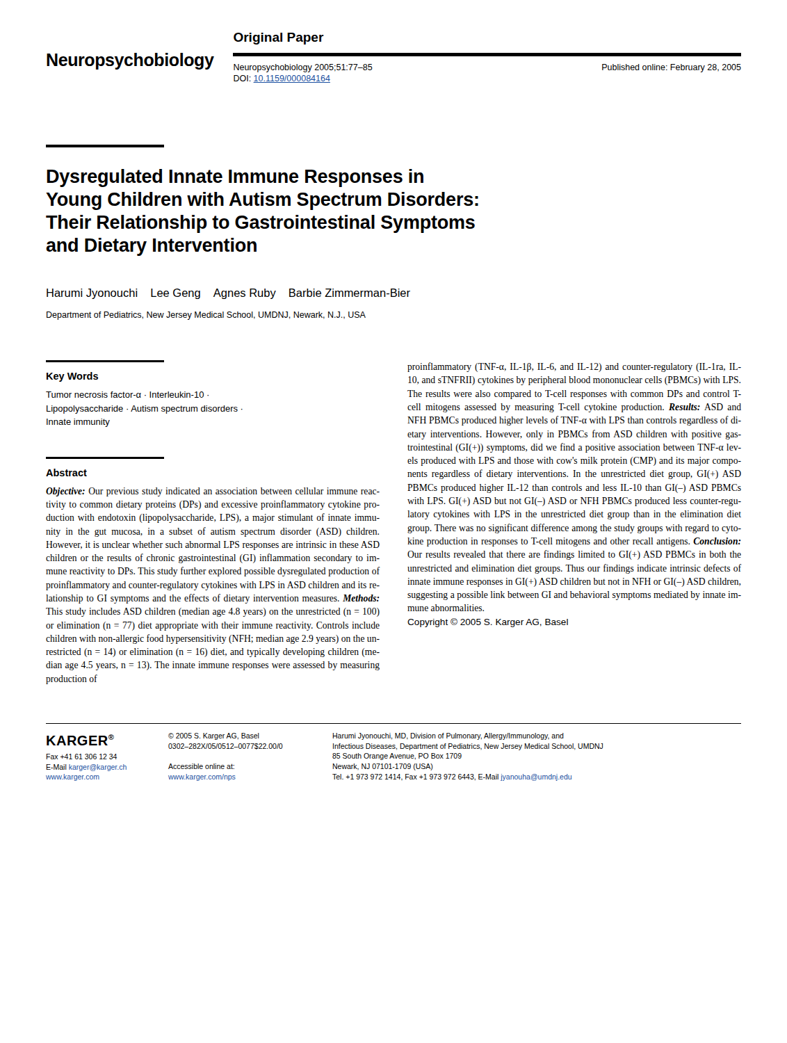Neuropsychobiology
Original Paper
Neuropsychobiology 2005;51:77–85
DOI: 10.1159/000084164
Published online: February 28, 2005
Dysregulated Innate Immune Responses in
Young Children with Autism Spectrum Disorders:
Their Relationship to Gastrointestinal Symptoms
and Dietary Intervention
Harumi Jyonouchi Lee Geng Agnes Ruby Barbie Zimmerman-Bier
Department of Pediatrics, New Jersey Medical School, UMDNJ, Newark, N.J., USA
Key Words
Tumor necrosis factor-α · Interleukin-10 ·
Lipopolysaccharide · Autism spectrum disorders ·
Innate immunity
Abstract
Objective: Our previous study indicated an association between cellular immune reactivity to common dietary proteins (DPs) and excessive proinflammatory cytokine production with endotoxin (lipopolysaccharide, LPS), a major stimulant of innate immunity in the gut mucosa, in a subset of autism spectrum disorder (ASD) children. However, it is unclear whether such abnormal LPS responses are intrinsic in these ASD children or the results of chronic gastrointestinal (GI) inflammation secondary to immune reactivity to DPs. This study further explored possible dysregulated production of proinflammatory and counter-regulatory cytokines with LPS in ASD children and its relationship to GI symptoms and the effects of dietary intervention measures. Methods: This study includes ASD children (median age 4.8 years) on the unrestricted (n = 100) or elimination (n = 77) diet appropriate with their immune reactivity. Controls include children with non-allergic food hypersensitivity (NFH; median age 2.9 years) on the unrestricted (n = 14) or elimination (n = 16) diet, and typically developing children (median age 4.5 years, n = 13). The innate immune responses were assessed by measuring production of
proinflammatory (TNF-α, IL-1β, IL-6, and IL-12) and counter-regulatory (IL-1ra, IL-10, and sTNFRII) cytokines by peripheral blood mononuclear cells (PBMCs) with LPS. The results were also compared to T-cell responses with common DPs and control T-cell mitogens assessed by measuring T-cell cytokine production. Results: ASD and NFH PBMCs produced higher levels of TNF-α with LPS than controls regardless of dietary interventions. However, only in PBMCs from ASD children with positive gastrointestinal (GI(+)) symptoms, did we find a positive association between TNF-α levels produced with LPS and those with cow's milk protein (CMP) and its major components regardless of dietary interventions. In the unrestricted diet group, GI(+) ASD PBMCs produced higher IL-12 than controls and less IL-10 than GI(–) ASD PBMCs with LPS. GI(+) ASD but not GI(–) ASD or NFH PBMCs produced less counter-regulatory cytokines with LPS in the unrestricted diet group than in the elimination diet group. There was no significant difference among the study groups with regard to cytokine production in responses to T-cell mitogens and other recall antigens. Conclusion: Our results revealed that there are findings limited to GI(+) ASD PBMCs in both the unrestricted and elimination diet groups. Thus our findings indicate intrinsic defects of innate immune responses in GI(+) ASD children but not in NFH or GI(–) ASD children, suggesting a possible link between GI and behavioral symptoms mediated by innate immune abnormalities.
Copyright © 2005 S. Karger AG, Basel
KARGER®
Fax +41 61 306 12 34
E-Mail karger@karger.ch
www.karger.com
© 2005 S. Karger AG, Basel
0302–282X/05/0512–0077$22.00/0
Accessible online at:
www.karger.com/nps
Harumi Jyonouchi, MD, Division of Pulmonary, Allergy/Immunology, and
Infectious Diseases, Department of Pediatrics, New Jersey Medical School, UMDNJ
85 South Orange Avenue, PO Box 1709
Newark, NJ 07101-1709 (USA)
Tel. +1 973 972 1414, Fax +1 973 972 6443, E-Mail jyanouha@umdnj.edu